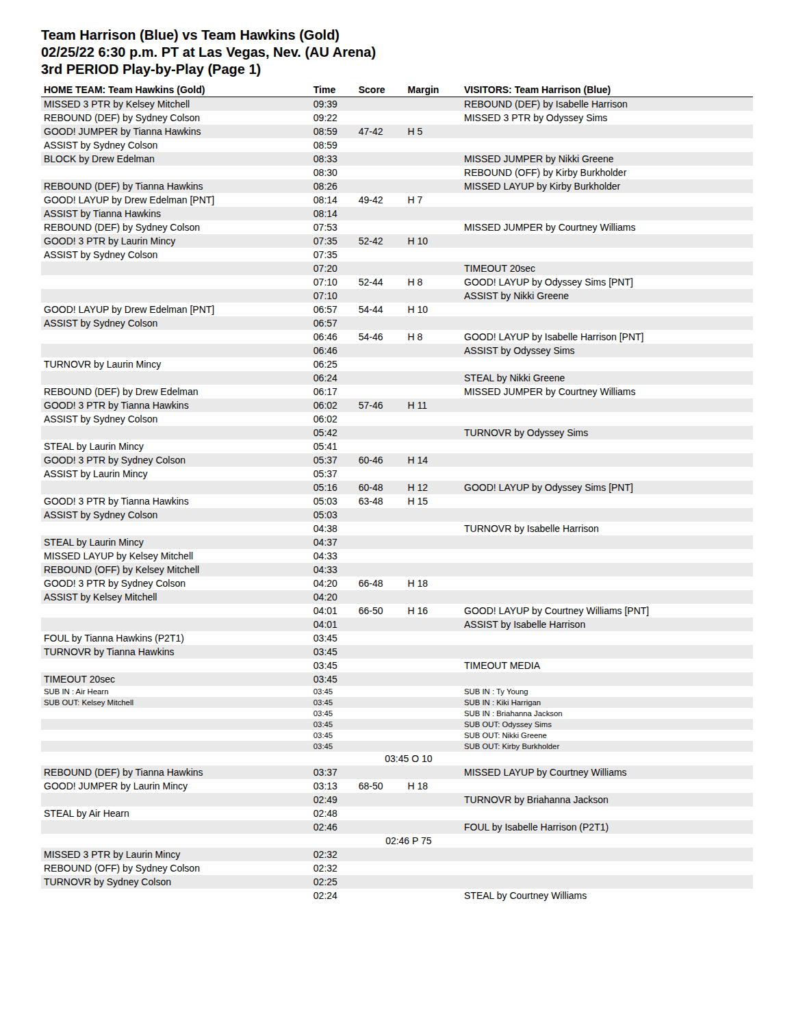Team Harrison (Blue) vs Team Hawkins (Gold)
02/25/22 6:30 p.m. PT at Las Vegas, Nev. (AU Arena)
3rd PERIOD Play-by-Play (Page 1)
| HOME TEAM: Team Hawkins (Gold) | Time | Score | Margin | VISITORS: Team Harrison (Blue) |
| --- | --- | --- | --- | --- |
| MISSED 3 PTR by Kelsey Mitchell | 09:39 | | | REBOUND (DEF) by Isabelle Harrison |
| REBOUND (DEF) by Sydney Colson | 09:22 | | | MISSED 3 PTR by Odyssey Sims |
| GOOD! JUMPER by Tianna Hawkins | 08:59 | 47-42 | H 5 | |
| ASSIST by Sydney Colson | 08:59 | | | |
| BLOCK by Drew Edelman | 08:33 | | | MISSED JUMPER by Nikki Greene |
| | 08:30 | | | REBOUND (OFF) by Kirby Burkholder |
| REBOUND (DEF) by Tianna Hawkins | 08:26 | | | MISSED LAYUP by Kirby Burkholder |
| GOOD! LAYUP by Drew Edelman [PNT] | 08:14 | 49-42 | H 7 | |
| ASSIST by Tianna Hawkins | 08:14 | | | |
| REBOUND (DEF) by Sydney Colson | 07:53 | | | MISSED JUMPER by Courtney Williams |
| GOOD! 3 PTR by Laurin Mincy | 07:35 | 52-42 | H 10 | |
| ASSIST by Sydney Colson | 07:35 | | | |
| | 07:20 | | | TIMEOUT 20sec |
| | 07:10 | 52-44 | H 8 | GOOD! LAYUP by Odyssey Sims [PNT] |
| | 07:10 | | | ASSIST by Nikki Greene |
| GOOD! LAYUP by Drew Edelman [PNT] | 06:57 | 54-44 | H 10 | |
| ASSIST by Sydney Colson | 06:57 | | | |
| | 06:46 | 54-46 | H 8 | GOOD! LAYUP by Isabelle Harrison [PNT] |
| | 06:46 | | | ASSIST by Odyssey Sims |
| TURNOVR by Laurin Mincy | 06:25 | | | |
| | 06:24 | | | STEAL by Nikki Greene |
| REBOUND (DEF) by Drew Edelman | 06:17 | | | MISSED JUMPER by Courtney Williams |
| GOOD! 3 PTR by Tianna Hawkins | 06:02 | 57-46 | H 11 | |
| ASSIST by Sydney Colson | 06:02 | | | |
| | 05:42 | | | TURNOVR by Odyssey Sims |
| STEAL by Laurin Mincy | 05:41 | | | |
| GOOD! 3 PTR by Sydney Colson | 05:37 | 60-46 | H 14 | |
| ASSIST by Laurin Mincy | 05:37 | | | |
| | 05:16 | 60-48 | H 12 | GOOD! LAYUP by Odyssey Sims [PNT] |
| GOOD! 3 PTR by Tianna Hawkins | 05:03 | 63-48 | H 15 | |
| ASSIST by Sydney Colson | 05:03 | | | |
| | 04:38 | | | TURNOVR by Isabelle Harrison |
| STEAL by Laurin Mincy | 04:37 | | | |
| MISSED LAYUP by Kelsey Mitchell | 04:33 | | | |
| REBOUND (OFF) by Kelsey Mitchell | 04:33 | | | |
| GOOD! 3 PTR by Sydney Colson | 04:20 | 66-48 | H 18 | |
| ASSIST by Kelsey Mitchell | 04:20 | | | |
| | 04:01 | 66-50 | H 16 | GOOD! LAYUP by Courtney Williams [PNT] |
| | 04:01 | | | ASSIST by Isabelle Harrison |
| FOUL by Tianna Hawkins (P2T1) | 03:45 | | | |
| TURNOVR by Tianna Hawkins | 03:45 | | | |
| | 03:45 | | | TIMEOUT MEDIA |
| TIMEOUT 20sec | 03:45 | | | |
| SUB IN : Air Hearn | 03:45 | | | SUB IN : Ty Young |
| SUB OUT: Kelsey Mitchell | 03:45 | | | SUB IN : Kiki Harrigan |
| | 03:45 | | | SUB IN : Briahanna Jackson |
| | 03:45 | | | SUB OUT: Odyssey Sims |
| | 03:45 | | | SUB OUT: Nikki Greene |
| | 03:45 | | | SUB OUT: Kirby Burkholder |
| | | 03:45 O 10 | |
| REBOUND (DEF) by Tianna Hawkins | 03:37 | | | MISSED LAYUP by Courtney Williams |
| GOOD! JUMPER by Laurin Mincy | 03:13 | 68-50 | H 18 | |
| | 02:49 | | | TURNOVR by Briahanna Jackson |
| STEAL by Air Hearn | 02:48 | | | |
| | 02:46 | | | FOUL by Isabelle Harrison (P2T1) |
| | | 02:46 P 75 | |
| MISSED 3 PTR by Laurin Mincy | 02:32 | | | |
| REBOUND (OFF) by Sydney Colson | 02:32 | | | |
| TURNOVR by Sydney Colson | 02:25 | | | |
| | 02:24 | | | STEAL by Courtney Williams |